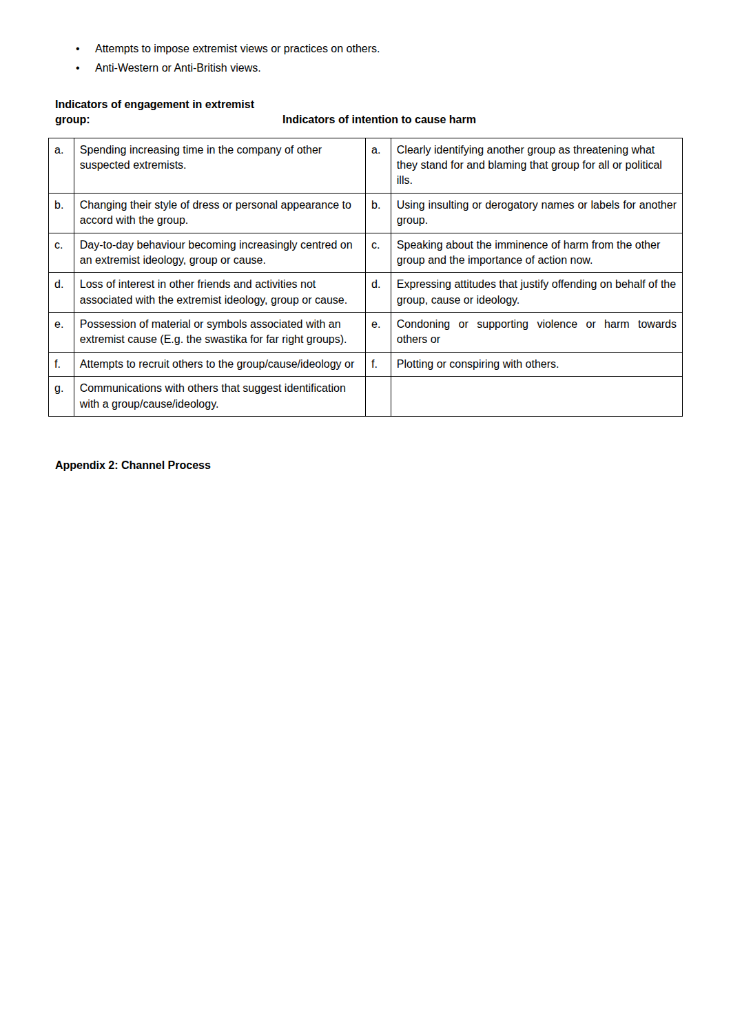Attempts to impose extremist views or practices on others.
Anti-Western or Anti-British views.
Indicators of engagement in extremist group: Indicators of intention to cause harm
| a. | Spending increasing time in the company of other suspected extremists. | a. | Clearly identifying another group as threatening what they stand for and blaming that group for all or political ills. |
| b. | Changing their style of dress or personal appearance to accord with the group. | b. | Using insulting or derogatory names or labels for another group. |
| c. | Day-to-day behaviour becoming increasingly centred on an extremist ideology, group or cause. | c. | Speaking about the imminence of harm from the other group and the importance of action now. |
| d. | Loss of interest in other friends and activities not associated with the extremist ideology, group or cause. | d. | Expressing attitudes that justify offending on behalf of the group, cause or ideology. |
| e. | Possession of material or symbols associated with an extremist cause (E.g. the swastika for far right groups). | e. | Condoning or supporting violence or harm towards others or |
| f. | Attempts to recruit others to the group/cause/ideology or | f. | Plotting or conspiring with others. |
| g. | Communications with others that suggest identification with a group/cause/ideology. | | |
Appendix 2: Channel Process